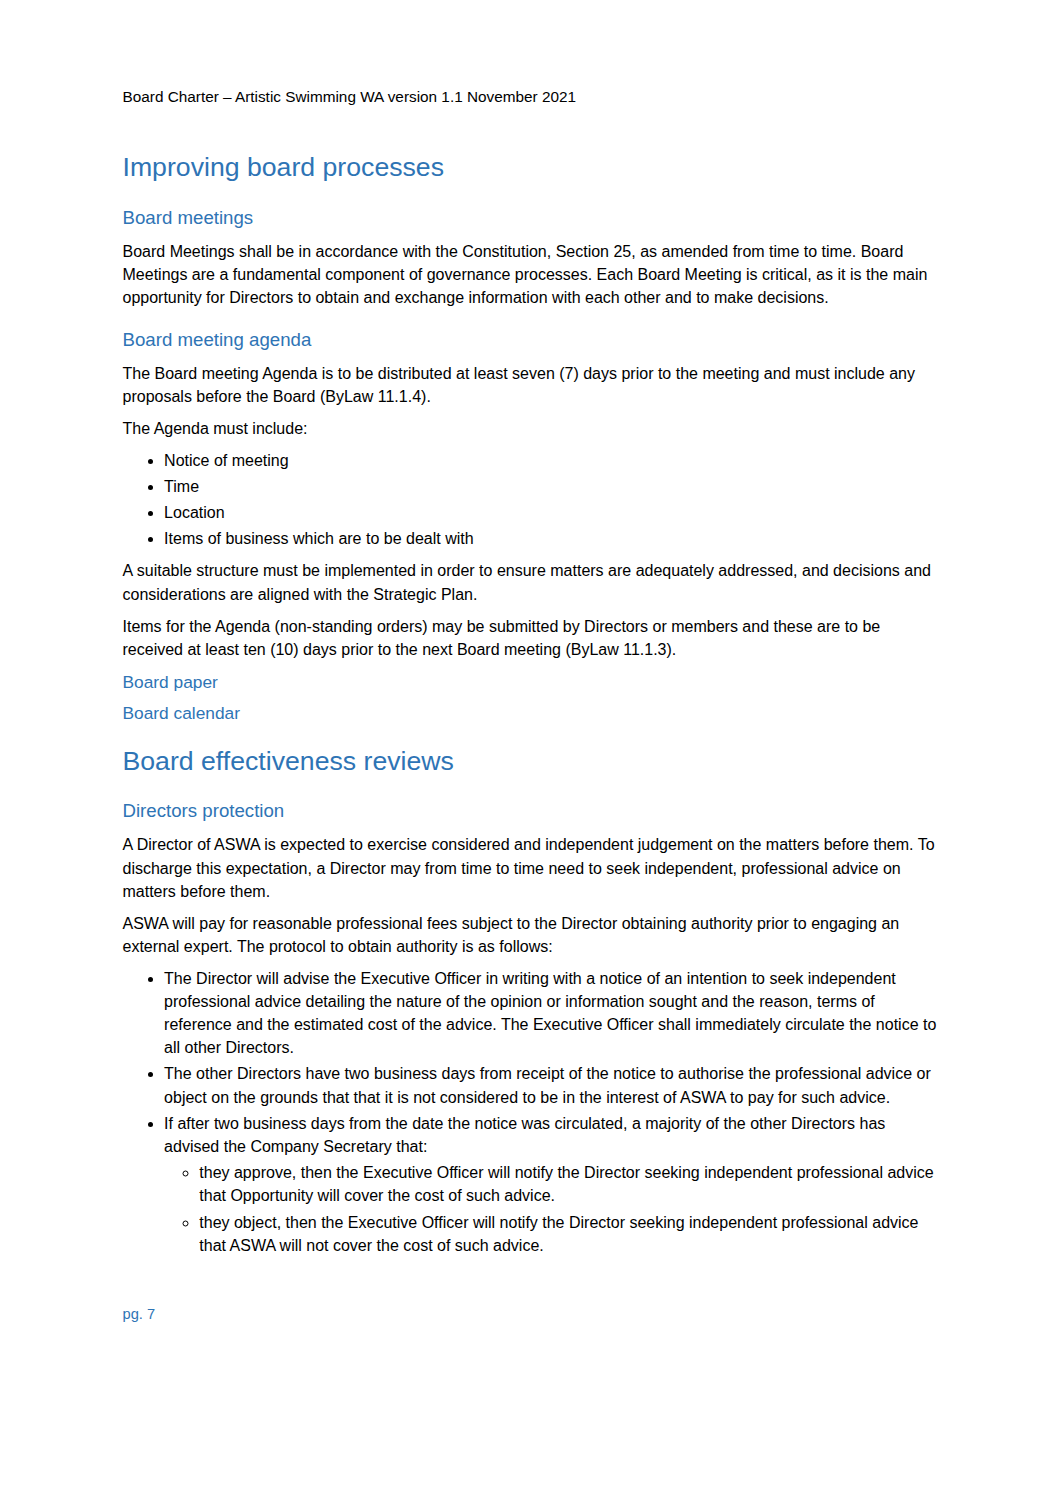Board Charter – Artistic Swimming WA version 1.1 November 2021
Improving board processes
Board meetings
Board Meetings shall be in accordance with the Constitution, Section 25, as amended from time to time. Board Meetings are a fundamental component of governance processes. Each Board Meeting is critical, as it is the main opportunity for Directors to obtain and exchange information with each other and to make decisions.
Board meeting agenda
The Board meeting Agenda is to be distributed at least seven (7) days prior to the meeting and must include any proposals before the Board (ByLaw 11.1.4).
The Agenda must include:
Notice of meeting
Time
Location
Items of business which are to be dealt with
A suitable structure must be implemented in order to ensure matters are adequately addressed, and decisions and considerations are aligned with the Strategic Plan.
Items for the Agenda (non-standing orders) may be submitted by Directors or members and these are to be received at least ten (10) days prior to the next Board meeting (ByLaw 11.1.3).
Board paper
Board calendar
Board effectiveness reviews
Directors protection
A Director of ASWA is expected to exercise considered and independent judgement on the matters before them. To discharge this expectation, a Director may from time to time need to seek independent, professional advice on matters before them.
ASWA will pay for reasonable professional fees subject to the Director obtaining authority prior to engaging an external expert. The protocol to obtain authority is as follows:
The Director will advise the Executive Officer in writing with a notice of an intention to seek independent professional advice detailing the nature of the opinion or information sought and the reason, terms of reference and the estimated cost of the advice. The Executive Officer shall immediately circulate the notice to all other Directors.
The other Directors have two business days from receipt of the notice to authorise the professional advice or object on the grounds that that it is not considered to be in the interest of ASWA to pay for such advice.
If after two business days from the date the notice was circulated, a majority of the other Directors has advised the Company Secretary that:
they approve, then the Executive Officer will notify the Director seeking independent professional advice that Opportunity will cover the cost of such advice.
they object, then the Executive Officer will notify the Director seeking independent professional advice that ASWA will not cover the cost of such advice.
pg. 7